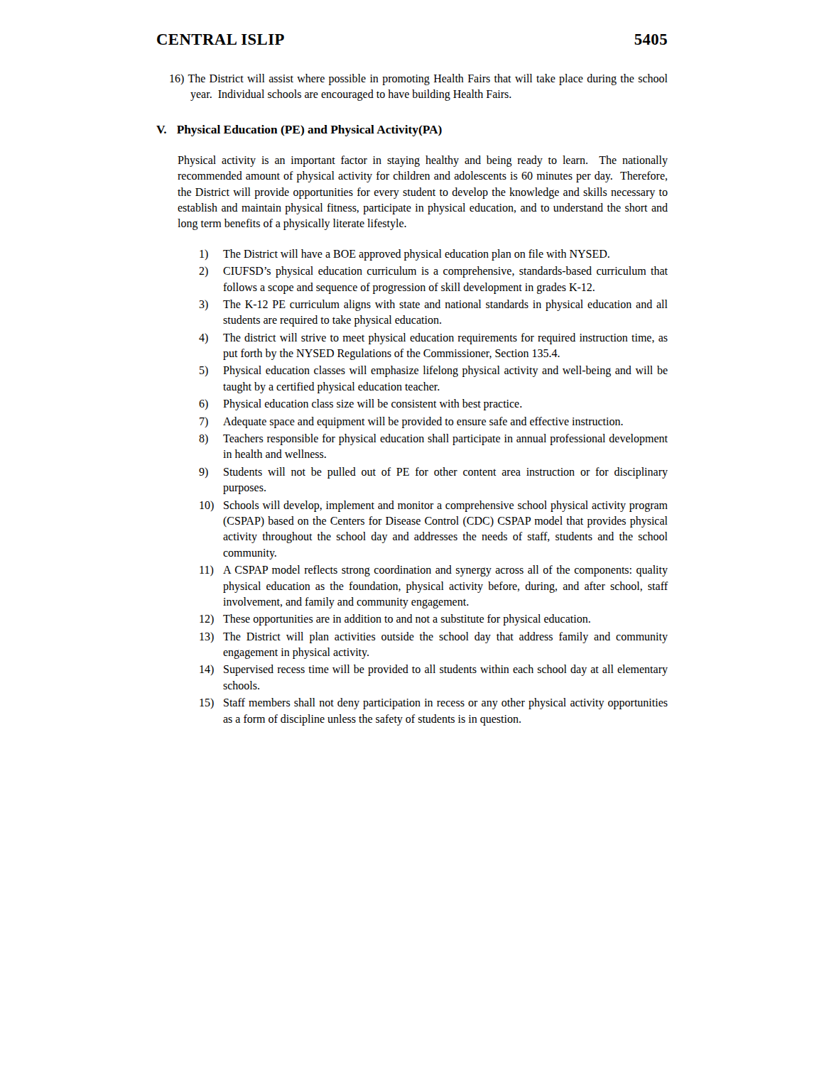CENTRAL ISLIP 5405
16) The District will assist where possible in promoting Health Fairs that will take place during the school year. Individual schools are encouraged to have building Health Fairs.
V. Physical Education (PE) and Physical Activity(PA)
Physical activity is an important factor in staying healthy and being ready to learn. The nationally recommended amount of physical activity for children and adolescents is 60 minutes per day. Therefore, the District will provide opportunities for every student to develop the knowledge and skills necessary to establish and maintain physical fitness, participate in physical education, and to understand the short and long term benefits of a physically literate lifestyle.
The District will have a BOE approved physical education plan on file with NYSED.
CIUFSD’s physical education curriculum is a comprehensive, standards-based curriculum that follows a scope and sequence of progression of skill development in grades K-12.
The K-12 PE curriculum aligns with state and national standards in physical education and all students are required to take physical education.
The district will strive to meet physical education requirements for required instruction time, as put forth by the NYSED Regulations of the Commissioner, Section 135.4.
Physical education classes will emphasize lifelong physical activity and well-being and will be taught by a certified physical education teacher.
Physical education class size will be consistent with best practice.
Adequate space and equipment will be provided to ensure safe and effective instruction.
Teachers responsible for physical education shall participate in annual professional development in health and wellness.
Students will not be pulled out of PE for other content area instruction or for disciplinary purposes.
Schools will develop, implement and monitor a comprehensive school physical activity program (CSPAP) based on the Centers for Disease Control (CDC) CSPAP model that provides physical activity throughout the school day and addresses the needs of staff, students and the school community.
A CSPAP model reflects strong coordination and synergy across all of the components: quality physical education as the foundation, physical activity before, during, and after school, staff involvement, and family and community engagement.
These opportunities are in addition to and not a substitute for physical education.
The District will plan activities outside the school day that address family and community engagement in physical activity.
Supervised recess time will be provided to all students within each school day at all elementary schools.
Staff members shall not deny participation in recess or any other physical activity opportunities as a form of discipline unless the safety of students is in question.